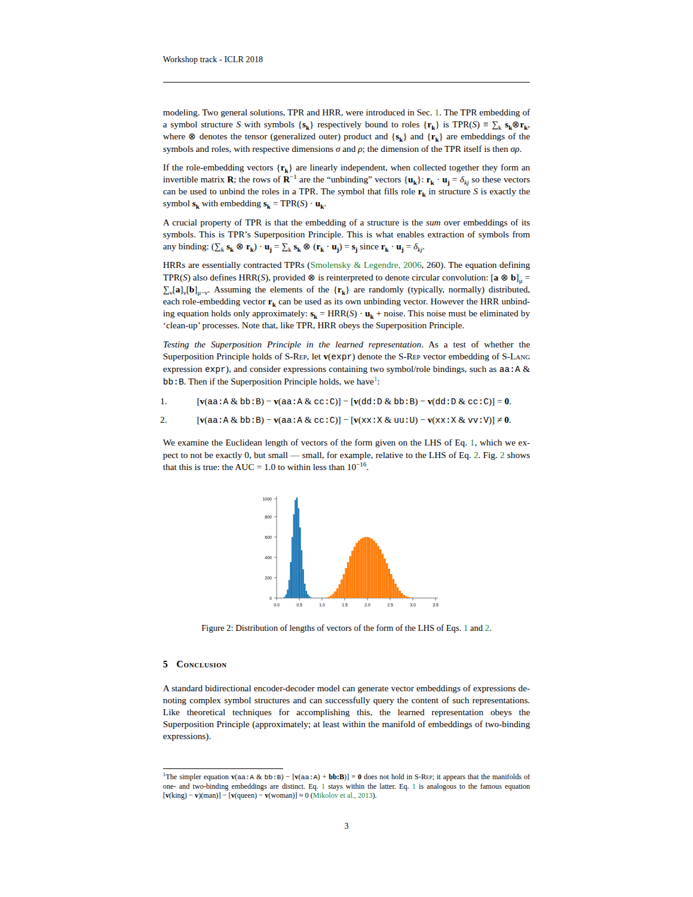Workshop track - ICLR 2018
modeling. Two general solutions, TPR and HRR, were introduced in Sec. 1. The TPR embedding of a symbol structure S with symbols {sk} respectively bound to roles {rk} is TPR(S) ≡ ∑k sk⊗rk, where ⊗ denotes the tensor (generalized outer) product and {sk} and {rk} are embeddings of the symbols and roles, with respective dimensions σ and ρ; the dimension of the TPR itself is then σρ.
If the role-embedding vectors {rk} are linearly independent, when collected together they form an invertible matrix R; the rows of R−1 are the “unbinding” vectors {uk}: rk · uj = δkj so these vectors can be used to unbind the roles in a TPR. The symbol that fills role rk in structure S is exactly the symbol sk with embedding sk = TPR(S) · uk.
A crucial property of TPR is that the embedding of a structure is the sum over embeddings of its symbols. This is TPR’s Superposition Principle. This is what enables extraction of symbols from any binding: (∑k sk ⊗ rk) · uj = ∑k sk ⊗ (rk · uj) = sj since rk · uj = δkj.
HRRs are essentially contracted TPRs (Smolensky & Legendre, 2006, 260). The equation defining TPR(S) also defines HRR(S), provided ⊗ is reinterpreted to denote circular convolution: [a ⊗ b]μ = ∑ν[a]ν[b]μ−ν. Assuming the elements of the {rk} are randomly (typically, normally) distributed, each role-embedding vector rk can be used as its own unbinding vector. However the HRR unbinding equation holds only approximately: sk = HRR(S) · uk + noise. This noise must be eliminated by ‘clean-up’ processes. Note that, like TPR, HRR obeys the Superposition Principle.
Testing the Superposition Principle in the learned representation. As a test of whether the Superposition Principle holds of S-Rep, let v(expr) denote the S-Rep vector embedding of S-Lang expression expr), and consider expressions containing two symbol/role bindings, such as aa:A & bb:B. Then if the Superposition Principle holds, we have1:
1. [v(aa:A & bb:B) − v(aa:A & cc:C)] − [v(dd:D & bb:B) − v(dd:D & cc:C)] = 0.
2. [v(aa:A & bb:B) − v(aa:A & cc:C)] − [v(xx:X & uu:U) − v(xx:X & vv:V)] ≠ 0.
We examine the Euclidean length of vectors of the form given on the LHS of Eq. 1, which we expect to not be exactly 0, but small — small, for example, relative to the LHS of Eq. 2. Fig. 2 shows that this is true: the AUC = 1.0 to within less than 10−16.
0 200 400 600 800 1000 0.0 0.5 1.0 1.5 2.0 2.5 3.0 3.5
Figure 2: Distribution of lengths of vectors of the form of the LHS of Eqs. 1 and 2.
5 Conclusion
A standard bidirectional encoder-decoder model can generate vector embeddings of expressions denoting complex symbol structures and can successfully query the content of such representations. Like theoretical techniques for accomplishing this, the learned representation obeys the Superposition Principle (approximately; at least within the manifold of embeddings of two-binding expressions).
1The simpler equation v(aa:A & bb:B) − [v(aa:A) + bb:B)] = 0 does not hold in S-Rep; it appears that the manifolds of one- and two-binding embeddings are distinct. Eq. 1 stays within the latter. Eq. 1 is analogous to the famous equation [v(king) − v)(man)] − [v(queen) − v(woman)] ≈ 0 (Mikolov et al., 2013).
3